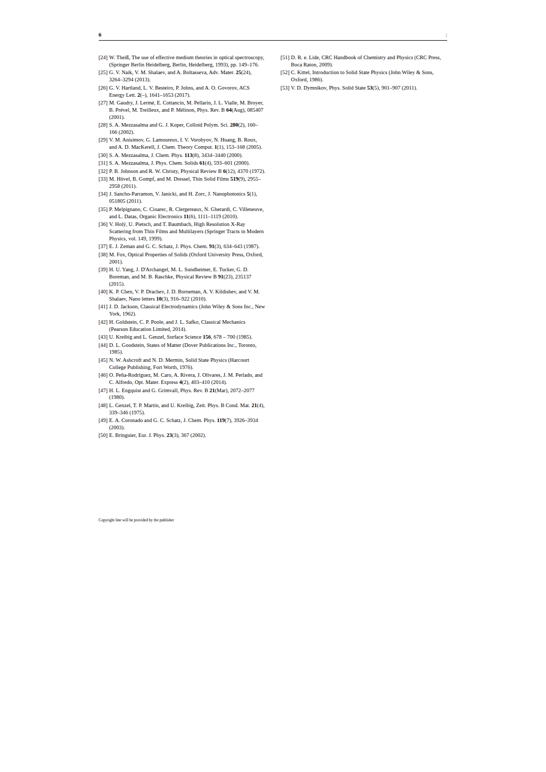6 :
[24] W. Theiß, The use of effective medium theories in optical spectroscopy, (Springer Berlin Heidelberg, Berlin, Heidelberg, 1993), pp. 149–176.
[25] G. V. Naik, V. M. Shalaev, and A. Boltasseva, Adv. Mater. 25(24), 3264–3294 (2013).
[26] G. V. Hartland, L. V. Besteiro, P. Johns, and A. O. Govorov, ACS Energy Lett. 2(–), 1641–1653 (2017).
[27] M. Gaudry, J. Lermé, E. Cottancin, M. Pellarin, J. L. Vialle, M. Broyer, B. Prével, M. Treilleux, and P. Mélinon, Phys. Rev. B 64(Aug), 085407 (2001).
[28] S. A. Mezzasalma and G. J. Koper, Colloid Polym. Sci. 280(2), 160–166 (2002).
[29] V. M. Anisimov, G. Lamoureux, I. V. Vorobyov, N. Huang, B. Roux, and A. D. MacKerell, J. Chem. Theory Comput. 1(1), 153–168 (2005).
[30] S. A. Mezzasalma, J. Chem. Phys. 113(8), 3434–3440 (2000).
[31] S. A. Mezzasalma, J. Phys. Chem. Solids 61(4), 593–601 (2000).
[32] P. B. Johnson and R. W. Christy, Physical Review B 6(12), 4370 (1972).
[33] M. Hövel, B. Gompf, and M. Dressel, Thin Solid Films 519(9), 2955–2958 (2011).
[34] J. Sancho-Parramon, V. Janicki, and H. Zorc, J. Nanophotonics 5(1), 051805 (2011).
[35] P. Melpignano, C. Cioarec, R. Clergereaux, N. Gherardi, C. Villeneuve, and L. Datas, Organic Electronics 11(6), 1111–1119 (2010).
[36] V. Holý, U. Pietsch, and T. Baumbach, High Resolution X-Ray Scattering from Thin Films and Multilayers (Springer Tracts in Modern Physics, vol. 149, 1999).
[37] E. J. Zeman and G. C. Schatz, J. Phys. Chem. 91(3), 634–643 (1987).
[38] M. Fox, Optical Properties of Solids (Oxford University Press, Oxford, 2001).
[39] H. U. Yang, J. D'Archangel, M. L. Sundheimer, E. Tucker, G. D. Boreman, and M. B. Raschke, Physical Review B 91(23), 235137 (2015).
[40] K. P. Chen, V. P. Drachev, J. D. Borneman, A. V. Kildishev, and V. M. Shalaev, Nano letters 10(3), 916–922 (2010).
[41] J. D. Jackson, Classical Electrodynamics (John Wiley & Sons Inc., New York, 1962).
[42] H. Goldstein, C. P. Poole, and J. L. Safko, Classical Mechanics (Pearson Education Limited, 2014).
[43] U. Kreibig and L. Genzel, Surface Science 156, 678 – 700 (1985).
[44] D. L. Goodstein, States of Matter (Dover Publications Inc., Toronto, 1985).
[45] N. W. Ashcroft and N. D. Mermin, Solid State Physics (Harcourt College Publishing, Fort Worth, 1976).
[46] O. Peña-Rodríguez, M. Caro, A. Rivera, J. Olivares, J. M. Perlado, and C. Alfredo, Opt. Mater. Express 4(2), 403–410 (2014).
[47] H. L. Engquist and G. Grimvall, Phys. Rev. B 21(Mar), 2072–2077 (1980).
[48] L. Genzel, T. P. Martin, and U. Kreibig, Zeit. Phys. B Cond. Mat. 21(4), 339–346 (1975).
[49] E. A. Coronado and G. C. Schatz, J. Chem. Phys. 119(7), 3926–3934 (2003).
[50] E. Bringuier, Eur. J. Phys. 23(3), 367 (2002).
[51] D. R. e. Lide, CRC Handbook of Chemistry and Physics (CRC Press, Boca Raton, 2009).
[52] C. Kittel, Introduction to Solid State Physics (John Wiley & Sons, Oxford, 1986).
[53] V. D. Dymnikov, Phys. Solid State 53(5), 901–907 (2011).
Copyright line will be provided by the publisher